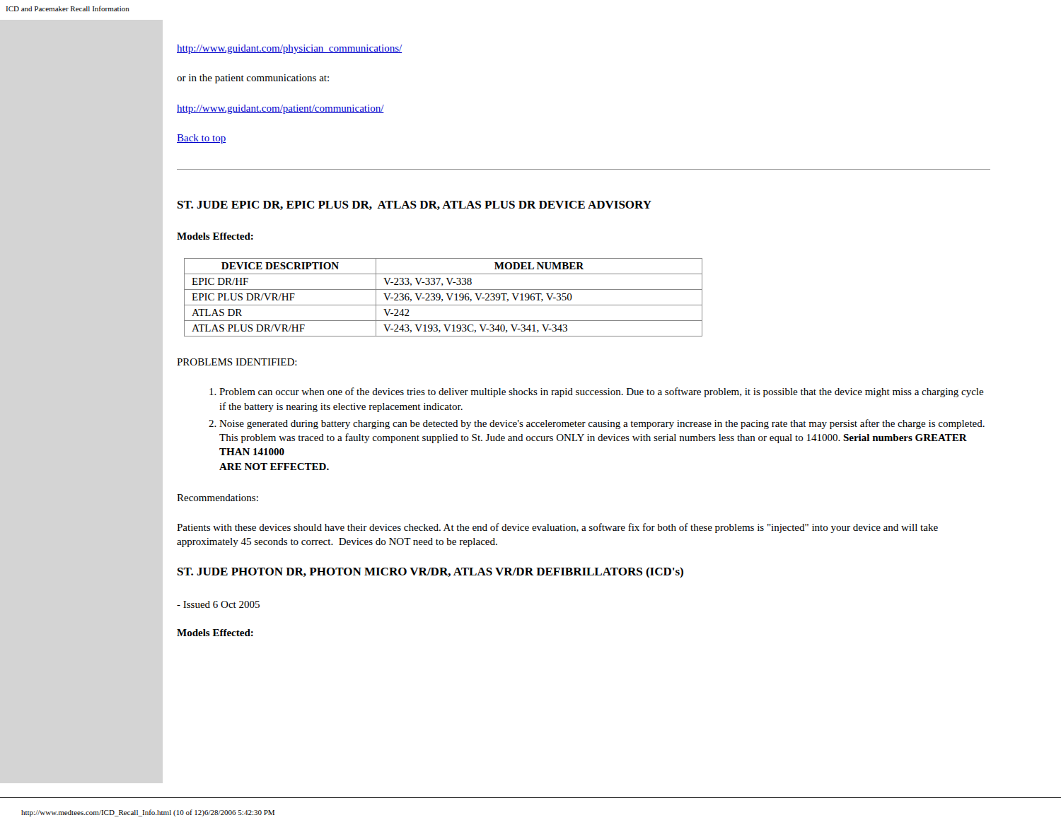ICD and Pacemaker Recall Information
http://www.guidant.com/physician_communications/
or in the patient communications at:
http://www.guidant.com/patient/communication/
Back to top
ST. JUDE EPIC DR, EPIC PLUS DR, ATLAS DR, ATLAS PLUS DR DEVICE ADVISORY
Models Effected:
| DEVICE DESCRIPTION | MODEL NUMBER |
| --- | --- |
| EPIC DR/HF | V-233, V-337, V-338 |
| EPIC PLUS DR/VR/HF | V-236, V-239, V196, V-239T, V196T, V-350 |
| ATLAS DR | V-242 |
| ATLAS PLUS DR/VR/HF | V-243, V193, V193C, V-340, V-341, V-343 |
PROBLEMS IDENTIFIED:
Problem can occur when one of the devices tries to deliver multiple shocks in rapid succession. Due to a software problem, it is possible that the device might miss a charging cycle if the battery is nearing its elective replacement indicator.
Noise generated during battery charging can be detected by the device's accelerometer causing a temporary increase in the pacing rate that may persist after the charge is completed. This problem was traced to a faulty component supplied to St. Jude and occurs ONLY in devices with serial numbers less than or equal to 141000. Serial numbers GREATER THAN 141000
ARE NOT EFFECTED.
Recommendations:
Patients with these devices should have their devices checked. At the end of device evaluation, a software fix for both of these problems is "injected" into your device and will take approximately 45 seconds to correct. Devices do NOT need to be replaced.
ST. JUDE PHOTON DR, PHOTON MICRO VR/DR, ATLAS VR/DR DEFIBRILLATORS (ICD's)
- Issued 6 Oct 2005
Models Effected:
http://www.medtees.com/ICD_Recall_Info.html (10 of 12)6/28/2006 5:42:30 PM